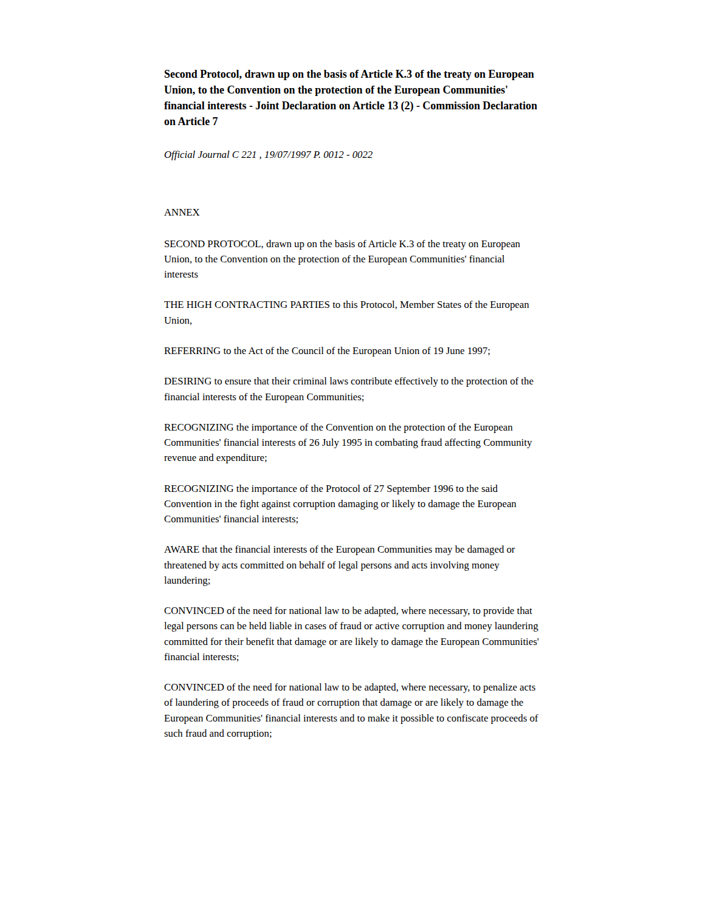Second Protocol, drawn up on the basis of Article K.3 of the treaty on European Union, to the Convention on the protection of the European Communities' financial interests - Joint Declaration on Article 13 (2) - Commission Declaration on Article 7
Official Journal C 221 , 19/07/1997 P. 0012 - 0022
ANNEX
SECOND PROTOCOL, drawn up on the basis of Article K.3 of the treaty on European Union, to the Convention on the protection of the European Communities' financial interests
THE HIGH CONTRACTING PARTIES to this Protocol, Member States of the European Union,
REFERRING to the Act of the Council of the European Union of 19 June 1997;
DESIRING to ensure that their criminal laws contribute effectively to the protection of the financial interests of the European Communities;
RECOGNIZING the importance of the Convention on the protection of the European Communities' financial interests of 26 July 1995 in combating fraud affecting Community revenue and expenditure;
RECOGNIZING the importance of the Protocol of 27 September 1996 to the said Convention in the fight against corruption damaging or likely to damage the European Communities' financial interests;
AWARE that the financial interests of the European Communities may be damaged or threatened by acts committed on behalf of legal persons and acts involving money laundering;
CONVINCED of the need for national law to be adapted, where necessary, to provide that legal persons can be held liable in cases of fraud or active corruption and money laundering committed for their benefit that damage or are likely to damage the European Communities' financial interests;
CONVINCED of the need for national law to be adapted, where necessary, to penalize acts of laundering of proceeds of fraud or corruption that damage or are likely to damage the European Communities' financial interests and to make it possible to confiscate proceeds of such fraud and corruption;